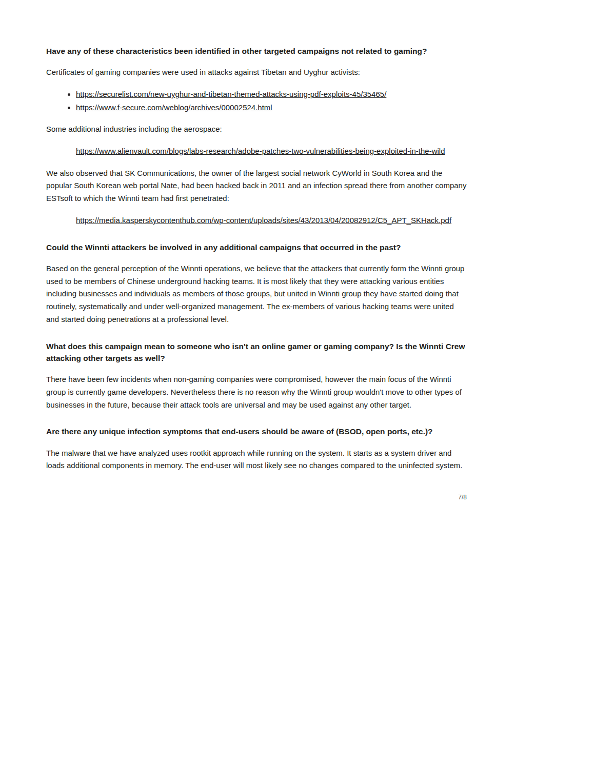Have any of these characteristics been identified in other targeted campaigns not related to gaming?
Certificates of gaming companies were used in attacks against Tibetan and Uyghur activists:
https://securelist.com/new-uyghur-and-tibetan-themed-attacks-using-pdf-exploits-45/35465/
https://www.f-secure.com/weblog/archives/00002524.html
Some additional industries including the aerospace:
https://www.alienvault.com/blogs/labs-research/adobe-patches-two-vulnerabilities-being-exploited-in-the-wild
We also observed that SK Communications, the owner of the largest social network CyWorld in South Korea and the popular South Korean web portal Nate, had been hacked back in 2011 and an infection spread there from another company ESTsoft to which the Winnti team had first penetrated:
https://media.kasperskycontenthub.com/wp-content/uploads/sites/43/2013/04/20082912/C5_APT_SKHack.pdf
Could the Winnti attackers be involved in any additional campaigns that occurred in the past?
Based on the general perception of the Winnti operations, we believe that the attackers that currently form the Winnti group used to be members of Chinese underground hacking teams. It is most likely that they were attacking various entities including businesses and individuals as members of those groups, but united in Winnti group they have started doing that routinely, systematically and under well-organized management. The ex-members of various hacking teams were united and started doing penetrations at a professional level.
What does this campaign mean to someone who isn't an online gamer or gaming company? Is the Winnti Crew attacking other targets as well?
There have been few incidents when non-gaming companies were compromised, however the main focus of the Winnti group is currently game developers. Nevertheless there is no reason why the Winnti group wouldn't move to other types of businesses in the future, because their attack tools are universal and may be used against any other target.
Are there any unique infection symptoms that end-users should be aware of (BSOD, open ports, etc.)?
The malware that we have analyzed uses rootkit approach while running on the system. It starts as a system driver and loads additional components in memory. The end-user will most likely see no changes compared to the uninfected system.
7/8